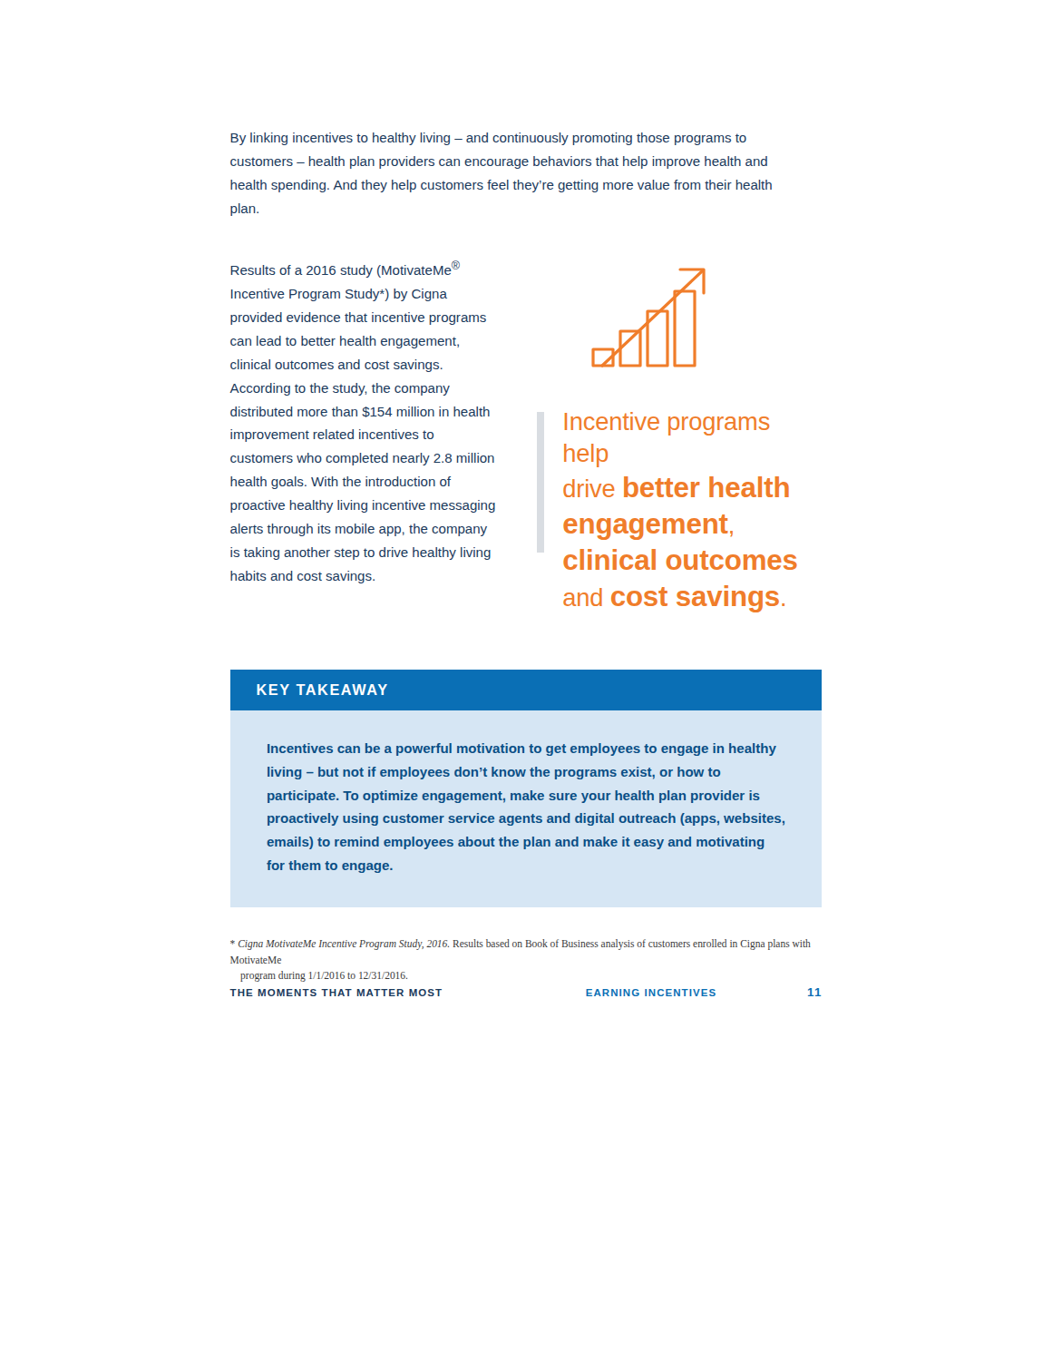By linking incentives to healthy living – and continuously promoting those programs to customers – health plan providers can encourage behaviors that help improve health and health spending. And they help customers feel they’re getting more value from their health plan.
Results of a 2016 study (MotivateMe® Incentive Program Study*) by Cigna provided evidence that incentive programs can lead to better health engagement, clinical outcomes and cost savings. According to the study, the company distributed more than $154 million in health improvement related incentives to customers who completed nearly 2.8 million health goals. With the introduction of proactive healthy living incentive messaging alerts through its mobile app, the company is taking another step to drive healthy living habits and cost savings.
Incentive programs help
drive better health
engagement,
clinical outcomes
and cost savings.
KEY TAKEAWAY
Incentives can be a powerful motivation to get employees to engage in healthy living – but not if employees don’t know the programs exist, or how to participate. To optimize engagement, make sure your health plan provider is proactively using customer service agents and digital outreach (apps, websites, emails) to remind employees about the plan and make it easy and motivating for them to engage.
* Cigna MotivateMe Incentive Program Study, 2016. Results based on Book of Business analysis of customers enrolled in Cigna plans with MotivateMe program during 1/1/2016 to 12/31/2016.
THE MOMENTS THAT MATTER MOST
EARNING INCENTIVES
11